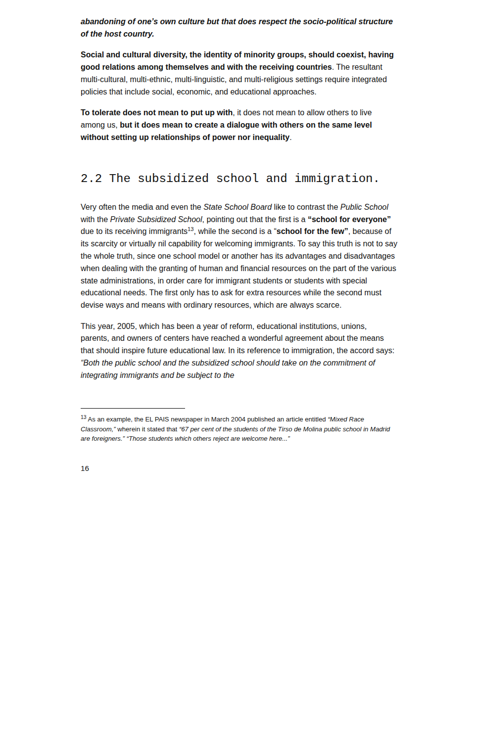abandoning of one’s own culture but that does respect the socio-political structure of the host country.
Social and cultural diversity, the identity of minority groups, should coexist, having good relations among themselves and with the receiving countries. The resultant multi-cultural, multi-ethnic, multi-linguistic, and multi-religious settings require integrated policies that include social, economic, and educational approaches.
To tolerate does not mean to put up with, it does not mean to allow others to live among us, but it does mean to create a dialogue with others on the same level without setting up relationships of power nor inequality.
2.2 The subsidized school and immigration.
Very often the media and even the State School Board like to contrast the Public School with the Private Subsidized School, pointing out that the first is a “school for everyone” due to its receiving immigrants13, while the second is a “school for the few”, because of its scarcity or virtually nil capability for welcoming immigrants. To say this truth is not to say the whole truth, since one school model or another has its advantages and disadvantages when dealing with the granting of human and financial resources on the part of the various state administrations, in order care for immigrant students or students with special educational needs. The first only has to ask for extra resources while the second must devise ways and means with ordinary resources, which are always scarce.
This year, 2005, which has been a year of reform, educational institutions, unions, parents, and owners of centers have reached a wonderful agreement about the means that should inspire future educational law. In its reference to immigration, the accord says: “Both the public school and the subsidized school should take on the commitment of integrating immigrants and be subject to the
13 As an example, the EL PAIS newspaper in March 2004 published an article entitled “Mixed Race Classroom,” wherein it stated that “67 per cent of the students of the Tirso de Molina public school in Madrid are foreigners.” “Those students which others reject are welcome here...”
16